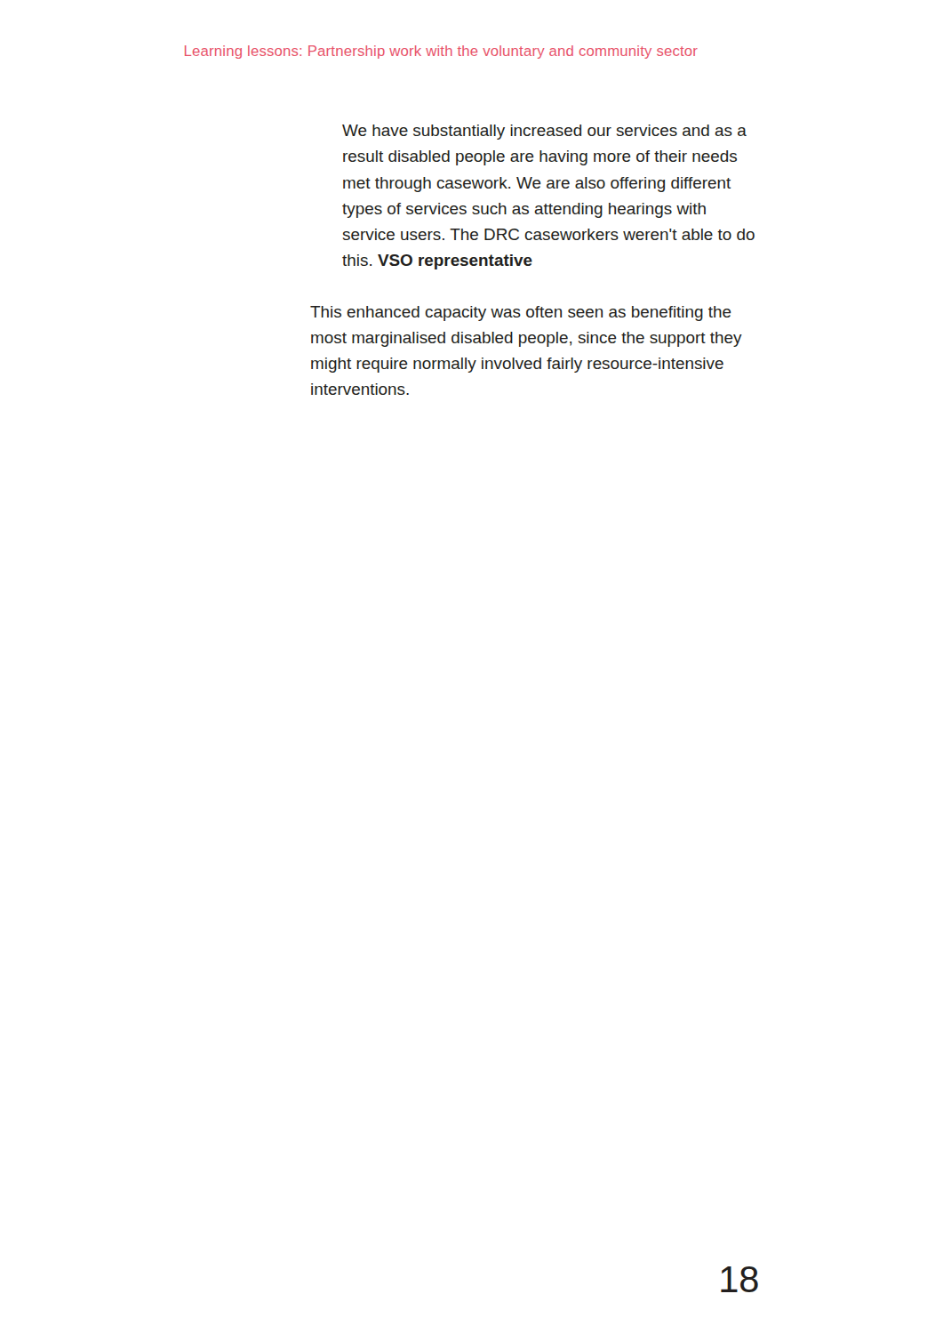Learning lessons: Partnership work with the voluntary and community sector
We have substantially increased our services and as a result disabled people are having more of their needs met through casework. We are also offering different types of services such as attending hearings with service users. The DRC caseworkers weren't able to do this. VSO representative
This enhanced capacity was often seen as benefiting the most marginalised disabled people, since the support they might require normally involved fairly resource-intensive interventions.
18